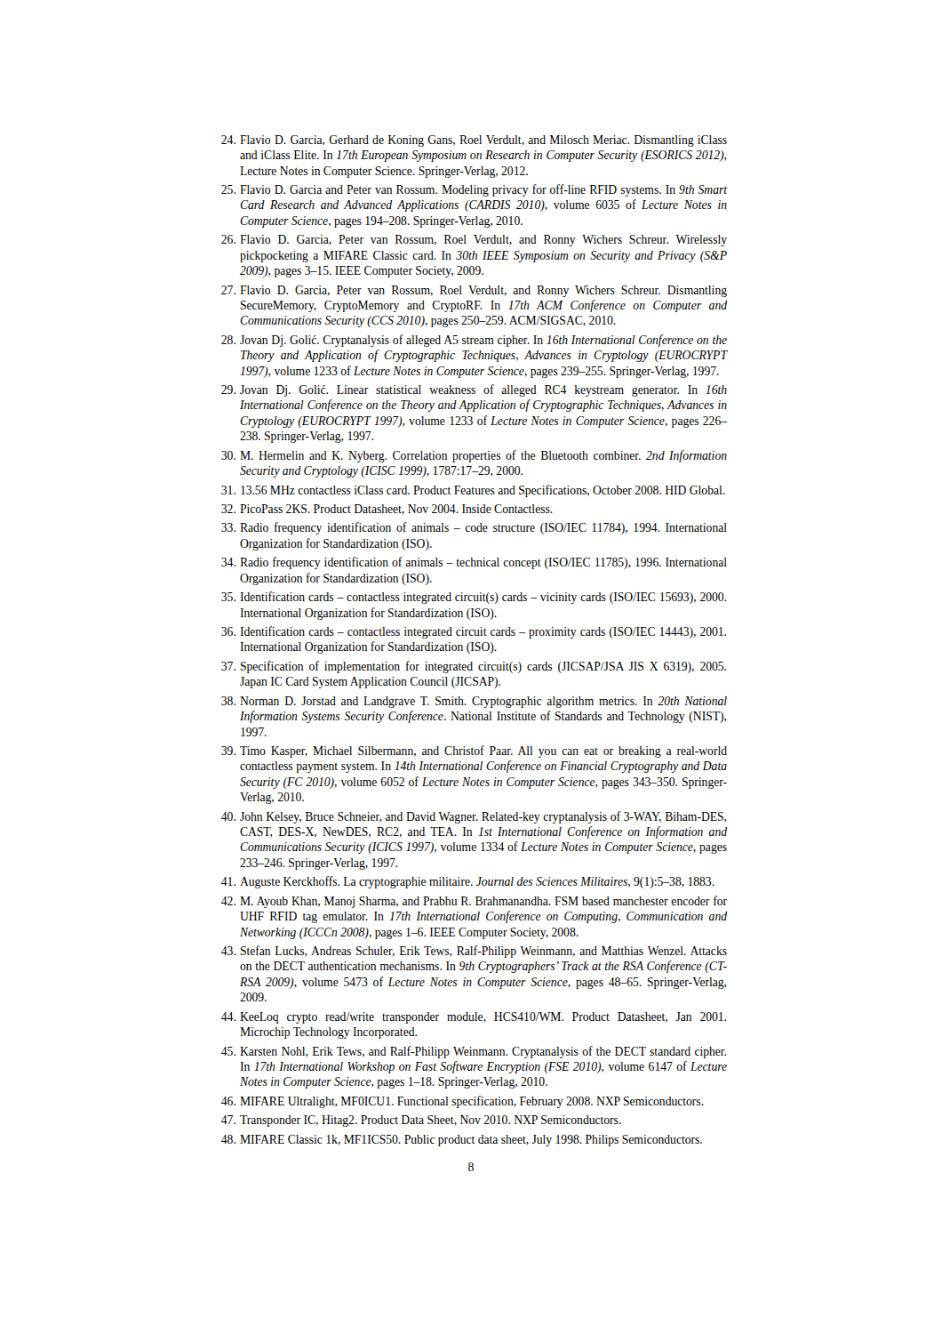24. Flavio D. Garcia, Gerhard de Koning Gans, Roel Verdult, and Milosch Meriac. Dismantling iClass and iClass Elite. In 17th European Symposium on Research in Computer Security (ESORICS 2012), Lecture Notes in Computer Science. Springer-Verlag, 2012.
25. Flavio D. Garcia and Peter van Rossum. Modeling privacy for off-line RFID systems. In 9th Smart Card Research and Advanced Applications (CARDIS 2010), volume 6035 of Lecture Notes in Computer Science, pages 194–208. Springer-Verlag, 2010.
26. Flavio D. Garcia, Peter van Rossum, Roel Verdult, and Ronny Wichers Schreur. Wirelessly pickpocketing a MIFARE Classic card. In 30th IEEE Symposium on Security and Privacy (S&P 2009), pages 3–15. IEEE Computer Society, 2009.
27. Flavio D. Garcia, Peter van Rossum, Roel Verdult, and Ronny Wichers Schreur. Dismantling SecureMemory, CryptoMemory and CryptoRF. In 17th ACM Conference on Computer and Communications Security (CCS 2010), pages 250–259. ACM/SIGSAC, 2010.
28. Jovan Dj. Golić. Cryptanalysis of alleged A5 stream cipher. In 16th International Conference on the Theory and Application of Cryptographic Techniques, Advances in Cryptology (EUROCRYPT 1997), volume 1233 of Lecture Notes in Computer Science, pages 239–255. Springer-Verlag, 1997.
29. Jovan Dj. Golić. Linear statistical weakness of alleged RC4 keystream generator. In 16th International Conference on the Theory and Application of Cryptographic Techniques, Advances in Cryptology (EUROCRYPT 1997), volume 1233 of Lecture Notes in Computer Science, pages 226–238. Springer-Verlag, 1997.
30. M. Hermelin and K. Nyberg. Correlation properties of the Bluetooth combiner. 2nd Information Security and Cryptology (ICISC 1999), 1787:17–29, 2000.
31. 13.56 MHz contactless iClass card. Product Features and Specifications, October 2008. HID Global.
32. PicoPass 2KS. Product Datasheet, Nov 2004. Inside Contactless.
33. Radio frequency identification of animals – code structure (ISO/IEC 11784), 1994. International Organization for Standardization (ISO).
34. Radio frequency identification of animals – technical concept (ISO/IEC 11785), 1996. International Organization for Standardization (ISO).
35. Identification cards – contactless integrated circuit(s) cards – vicinity cards (ISO/IEC 15693), 2000. International Organization for Standardization (ISO).
36. Identification cards – contactless integrated circuit cards – proximity cards (ISO/IEC 14443), 2001. International Organization for Standardization (ISO).
37. Specification of implementation for integrated circuit(s) cards (JICSAP/JSA JIS X 6319), 2005. Japan IC Card System Application Council (JICSAP).
38. Norman D. Jorstad and Landgrave T. Smith. Cryptographic algorithm metrics. In 20th National Information Systems Security Conference. National Institute of Standards and Technology (NIST), 1997.
39. Timo Kasper, Michael Silbermann, and Christof Paar. All you can eat or breaking a real-world contactless payment system. In 14th International Conference on Financial Cryptography and Data Security (FC 2010), volume 6052 of Lecture Notes in Computer Science, pages 343–350. Springer-Verlag, 2010.
40. John Kelsey, Bruce Schneier, and David Wagner. Related-key cryptanalysis of 3-WAY, Biham-DES, CAST, DES-X, NewDES, RC2, and TEA. In 1st International Conference on Information and Communications Security (ICICS 1997), volume 1334 of Lecture Notes in Computer Science, pages 233–246. Springer-Verlag, 1997.
41. Auguste Kerckhoffs. La cryptographie militaire. Journal des Sciences Militaires, 9(1):5–38, 1883.
42. M. Ayoub Khan, Manoj Sharma, and Prabhu R. Brahmanandha. FSM based manchester encoder for UHF RFID tag emulator. In 17th International Conference on Computing, Communication and Networking (ICCCn 2008), pages 1–6. IEEE Computer Society, 2008.
43. Stefan Lucks, Andreas Schuler, Erik Tews, Ralf-Philipp Weinmann, and Matthias Wenzel. Attacks on the DECT authentication mechanisms. In 9th Cryptographers’ Track at the RSA Conference (CT-RSA 2009), volume 5473 of Lecture Notes in Computer Science, pages 48–65. Springer-Verlag, 2009.
44. KeeLoq crypto read/write transponder module, HCS410/WM. Product Datasheet, Jan 2001. Microchip Technology Incorporated.
45. Karsten Nohl, Erik Tews, and Ralf-Philipp Weinmann. Cryptanalysis of the DECT standard cipher. In 17th International Workshop on Fast Software Encryption (FSE 2010), volume 6147 of Lecture Notes in Computer Science, pages 1–18. Springer-Verlag, 2010.
46. MIFARE Ultralight, MF0ICU1. Functional specification, February 2008. NXP Semiconductors.
47. Transponder IC, Hitag2. Product Data Sheet, Nov 2010. NXP Semiconductors.
48. MIFARE Classic 1k, MF1ICS50. Public product data sheet, July 1998. Philips Semiconductors.
8